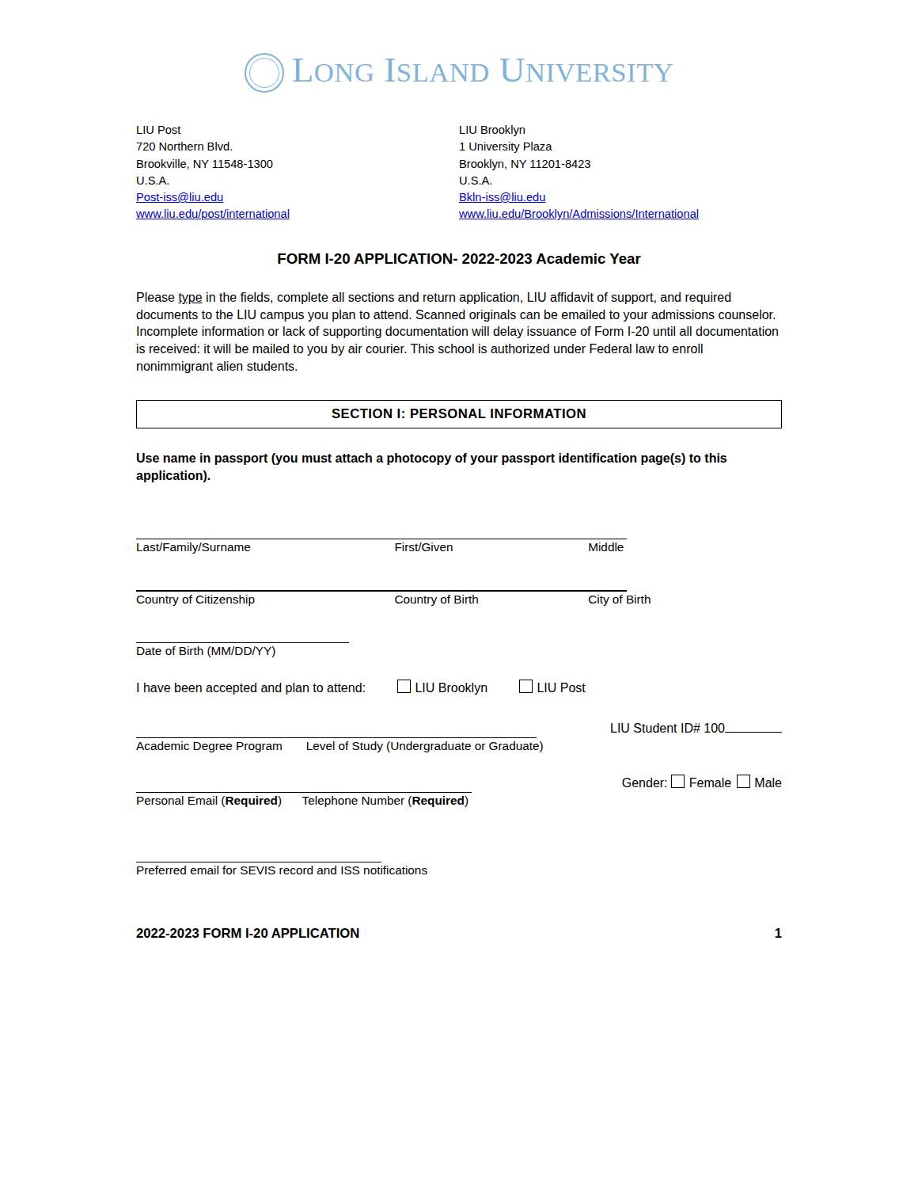LONG ISLAND UNIVERSITY
| LIU Post 720 Northern Blvd. Brookville, NY 11548-1300 U.S.A. Post-iss@liu.edu www.liu.edu/post/international | LIU Brooklyn 1 University Plaza Brooklyn, NY 11201-8423 U.S.A. Bkln-iss@liu.edu www.liu.edu/Brooklyn/Admissions/International |
FORM I-20 APPLICATION- 2022-2023 Academic Year
Please type in the fields, complete all sections and return application, LIU affidavit of support, and required documents to the LIU campus you plan to attend. Scanned originals can be emailed to your admissions counselor. Incomplete information or lack of supporting documentation will delay issuance of Form I-20 until all documentation is received: it will be mailed to you by air courier. This school is authorized under Federal law to enroll nonimmigrant alien students.
SECTION I: PERSONAL INFORMATION
Use name in passport (you must attach a photocopy of your passport identification page(s) to this application).
Last/Family/Surname First/Given Middle
Country of Citizenship Country of Birth City of Birth
Date of Birth (MM/DD/YY)
I have been accepted and plan to attend: LIU Brooklyn LIU Post
LIU Student ID# 100
Academic Degree Program Level of Study (Undergraduate or Graduate)
Gender: Female Male
Personal Email (Required) Telephone Number (Required)
Preferred email for SEVIS record and ISS notifications
2022-2023 FORM I-20 APPLICATION 1